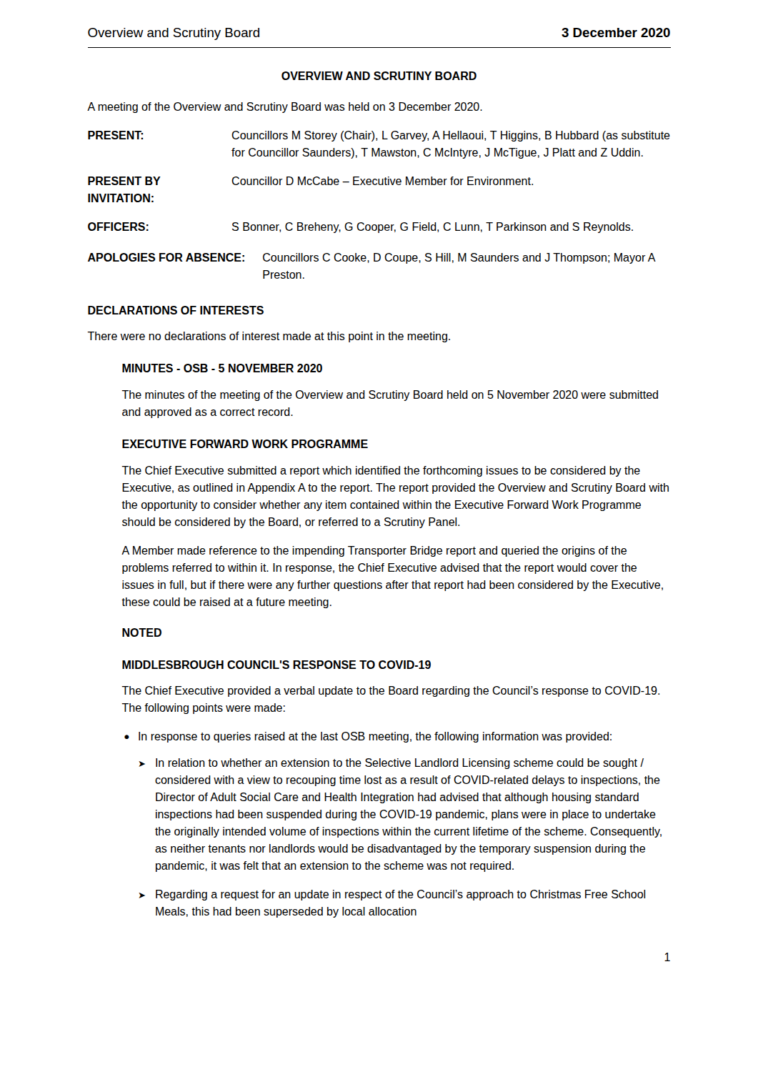Overview and Scrutiny Board
3 December 2020
OVERVIEW AND SCRUTINY BOARD
A meeting of the Overview and Scrutiny Board was held on 3 December 2020.
Present:
Councillors M Storey (Chair), L Garvey, A Hellaoui, T Higgins, B Hubbard (as substitute for Councillor Saunders), T Mawston, C McIntyre, J McTigue, J Platt and Z Uddin.
Present byInvitation:
Councillor D McCabe – Executive Member for Environment.
Officers:
S Bonner, C Breheny, G Cooper, G Field, C Lunn, T Parkinson and S Reynolds.
Apologies for absence:
Councillors C Cooke, D Coupe, S Hill, M Saunders and J Thompson; Mayor A Preston.
Declarations of Interests
There were no declarations of interest made at this point in the meeting.
Minutes - OSB - 5 November 2020
The minutes of the meeting of the Overview and Scrutiny Board held on 5 November 2020 were submitted and approved as a correct record.
Executive Forward Work Programme
The Chief Executive submitted a report which identified the forthcoming issues to be considered by the Executive, as outlined in Appendix A to the report. The report provided the Overview and Scrutiny Board with the opportunity to consider whether any item contained within the Executive Forward Work Programme should be considered by the Board, or referred to a Scrutiny Panel.
A Member made reference to the impending Transporter Bridge report and queried the origins of the problems referred to within it. In response, the Chief Executive advised that the report would cover the issues in full, but if there were any further questions after that report had been considered by the Executive, these could be raised at a future meeting.
Noted
Middlesbrough Council's Response to COVID-19
The Chief Executive provided a verbal update to the Board regarding the Council’s response to COVID-19. The following points were made:
In response to queries raised at the last OSB meeting, the following information was provided:
In relation to whether an extension to the Selective Landlord Licensing scheme could be sought / considered with a view to recouping time lost as a result of COVID-related delays to inspections, the Director of Adult Social Care and Health Integration had advised that although housing standard inspections had been suspended during the COVID-19 pandemic, plans were in place to undertake the originally intended volume of inspections within the current lifetime of the scheme. Consequently, as neither tenants nor landlords would be disadvantaged by the temporary suspension during the pandemic, it was felt that an extension to the scheme was not required.
Regarding a request for an update in respect of the Council’s approach to Christmas Free School Meals, this had been superseded by local allocation
1